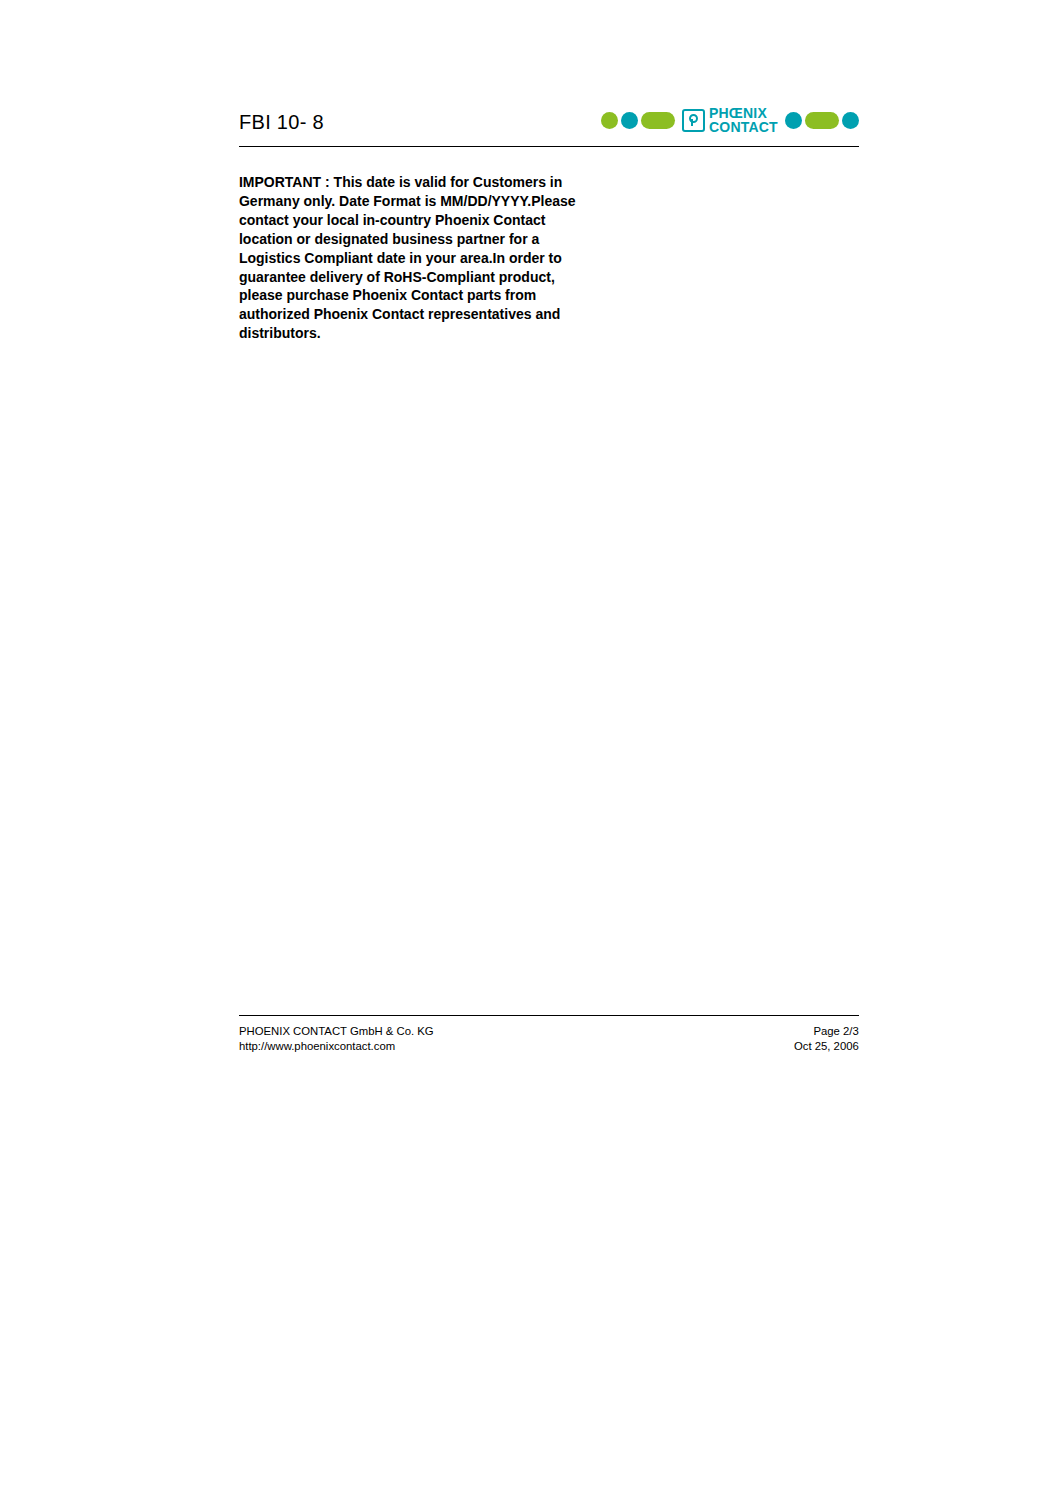FBI 10- 8
PHŒNIX
CONTACT
IMPORTANT : This date is valid for Customers in Germany only. Date Format is MM/DD/YYYY.Please contact your local in-country Phoenix Contact location or designated business partner for a Logistics Compliant date in your area.In order to guarantee delivery of RoHS-Compliant product, please purchase Phoenix Contact parts from authorized Phoenix Contact representatives and distributors.
PHOENIX CONTACT GmbH & Co. KG
http://www.phoenixcontact.com
Page 2/3
Oct 25, 2006